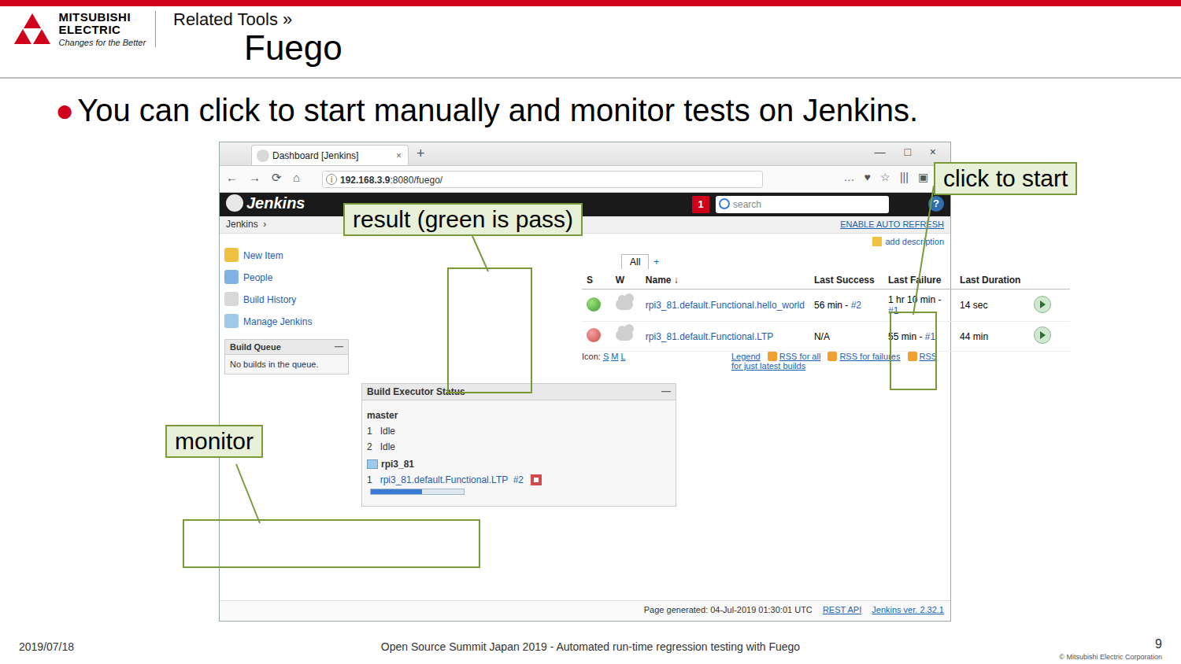MITSUBISHI
ELECTRIC
Changes for the Better
Related Tools »
Fuego
●You can click to start manually and monitor tests on Jenkins.
Dashboard [Jenkins]×
+
— □ ×
←→⟳⌂
i 192.168.3.9:8080/fuego/
…♥☆|||▣≡
Jenkins
1
search
?
Jenkins › ENABLE AUTO REFRESH
New Item
People
Build History
Manage Jenkins
Build Queue —
No builds in the queue.
add description
All+
| S | W | Name ↓ | Last Success | Last Failure | Last Duration | |
| --- | --- | --- | --- | --- | --- | --- |
| | | rpi3_81.default.Functional.hello_world | 56 min - #2 | 1 hr 10 min - #1 | 14 sec | |
| | | rpi3_81.default.Functional.LTP | N/A | 55 min - #1 | 44 min | |
Icon: S M L
Legend RSS for all RSS for failures RSS for just latest builds
Build Executor Status —
master
1 Idle
2 Idle
rpi3_81
1 rpi3_81.default.Functional.LTP #2
Page generated: 04-Jul-2019 01:30:01 UTC REST API Jenkins ver. 2.32.1
click to start
result (green is pass)
monitor
2019/07/18
Open Source Summit Japan 2019 - Automated run-time regression testing with Fuego
9
© Mitsubishi Electric Corporation